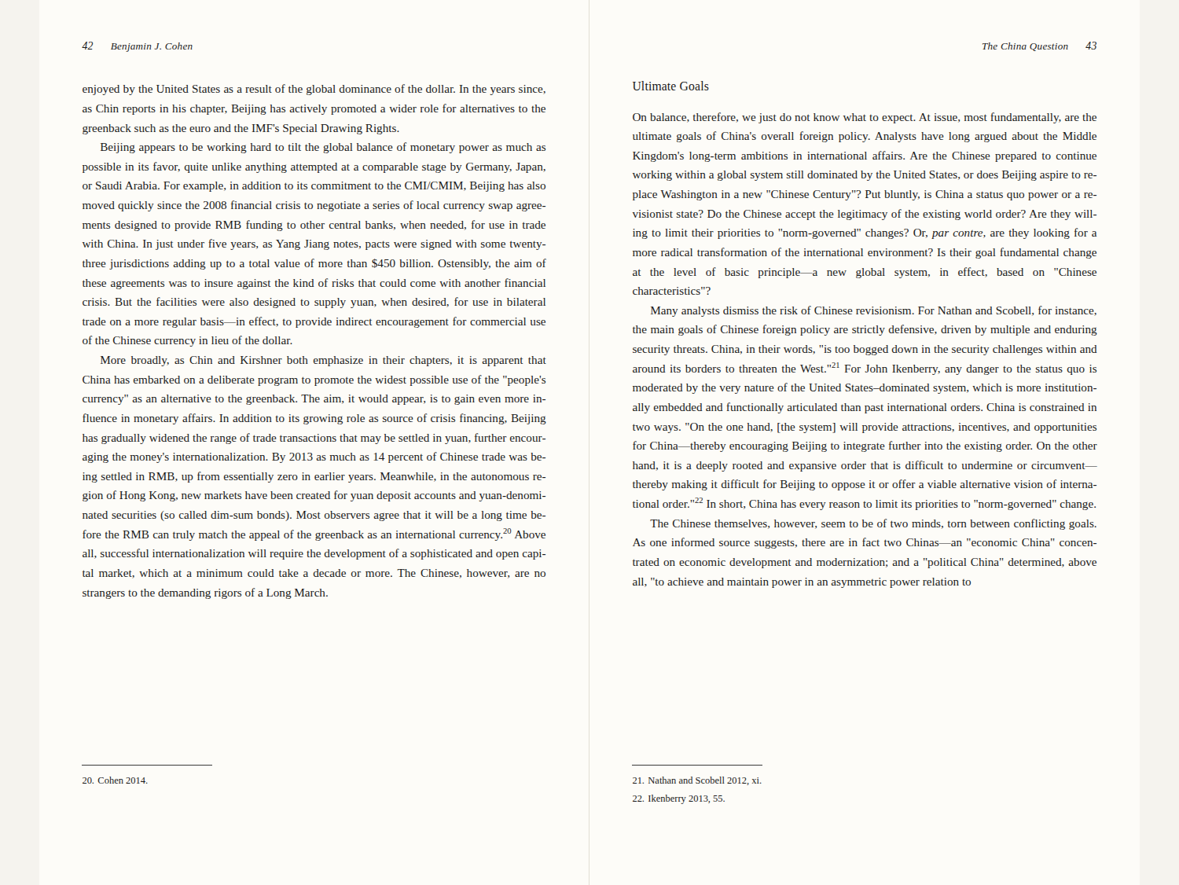42 Benjamin J. Cohen
enjoyed by the United States as a result of the global dominance of the dollar. In the years since, as Chin reports in his chapter, Beijing has actively promoted a wider role for alternatives to the greenback such as the euro and the IMF's Special Drawing Rights.
Beijing appears to be working hard to tilt the global balance of monetary power as much as possible in its favor, quite unlike anything attempted at a comparable stage by Germany, Japan, or Saudi Arabia. For example, in addition to its commitment to the CMI/CMIM, Beijing has also moved quickly since the 2008 financial crisis to negotiate a series of local currency swap agreements designed to provide RMB funding to other central banks, when needed, for use in trade with China. In just under five years, as Yang Jiang notes, pacts were signed with some twenty-three jurisdictions adding up to a total value of more than $450 billion. Ostensibly, the aim of these agreements was to insure against the kind of risks that could come with another financial crisis. But the facilities were also designed to supply yuan, when desired, for use in bilateral trade on a more regular basis—in effect, to provide indirect encouragement for commercial use of the Chinese currency in lieu of the dollar.
More broadly, as Chin and Kirshner both emphasize in their chapters, it is apparent that China has embarked on a deliberate program to promote the widest possible use of the "people's currency" as an alternative to the greenback. The aim, it would appear, is to gain even more influence in monetary affairs. In addition to its growing role as source of crisis financing, Beijing has gradually widened the range of trade transactions that may be settled in yuan, further encouraging the money's internationalization. By 2013 as much as 14 percent of Chinese trade was being settled in RMB, up from essentially zero in earlier years. Meanwhile, in the autonomous region of Hong Kong, new markets have been created for yuan deposit accounts and yuan-denominated securities (so called dim-sum bonds). Most observers agree that it will be a long time before the RMB can truly match the appeal of the greenback as an international currency.20 Above all, successful internationalization will require the development of a sophisticated and open capital market, which at a minimum could take a decade or more. The Chinese, however, are no strangers to the demanding rigors of a Long March.
20. Cohen 2014.
The China Question 43
Ultimate Goals
On balance, therefore, we just do not know what to expect. At issue, most fundamentally, are the ultimate goals of China's overall foreign policy. Analysts have long argued about the Middle Kingdom's long-term ambitions in international affairs. Are the Chinese prepared to continue working within a global system still dominated by the United States, or does Beijing aspire to replace Washington in a new "Chinese Century"? Put bluntly, is China a status quo power or a revisionist state? Do the Chinese accept the legitimacy of the existing world order? Are they willing to limit their priorities to "norm-governed" changes? Or, par contre, are they looking for a more radical transformation of the international environment? Is their goal fundamental change at the level of basic principle—a new global system, in effect, based on "Chinese characteristics"?
Many analysts dismiss the risk of Chinese revisionism. For Nathan and Scobell, for instance, the main goals of Chinese foreign policy are strictly defensive, driven by multiple and enduring security threats. China, in their words, "is too bogged down in the security challenges within and around its borders to threaten the West."21 For John Ikenberry, any danger to the status quo is moderated by the very nature of the United States–dominated system, which is more institutionally embedded and functionally articulated than past international orders. China is constrained in two ways. "On the one hand, [the system] will provide attractions, incentives, and opportunities for China—thereby encouraging Beijing to integrate further into the existing order. On the other hand, it is a deeply rooted and expansive order that is difficult to undermine or circumvent—thereby making it difficult for Beijing to oppose it or offer a viable alternative vision of international order."22 In short, China has every reason to limit its priorities to "norm-governed" change.
The Chinese themselves, however, seem to be of two minds, torn between conflicting goals. As one informed source suggests, there are in fact two Chinas—an "economic China" concentrated on economic development and modernization; and a "political China" determined, above all, "to achieve and maintain power in an asymmetric power relation to
21. Nathan and Scobell 2012, xi.
22. Ikenberry 2013, 55.